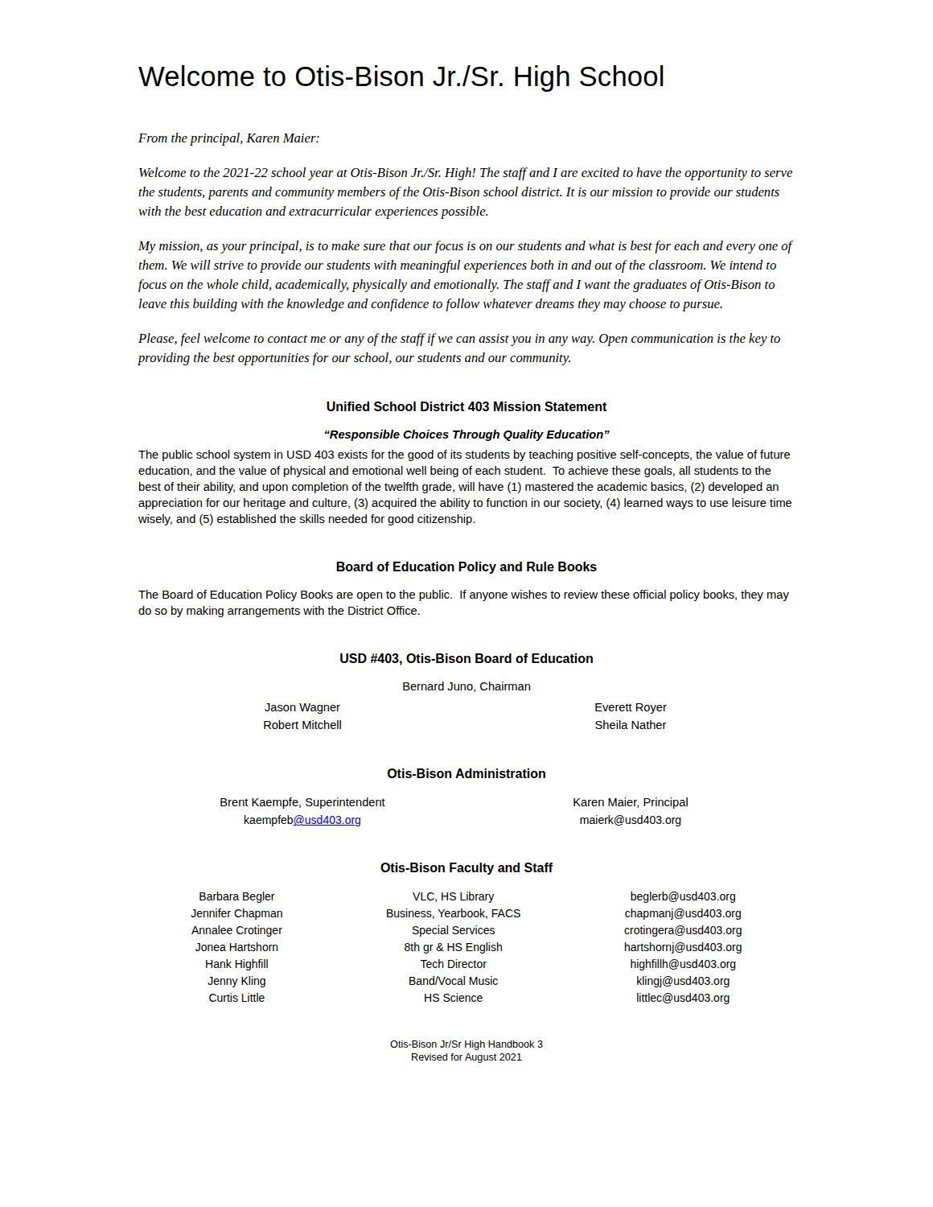Welcome to Otis-Bison Jr./Sr. High School
From the principal, Karen Maier:
Welcome to the 2021-22 school year at Otis-Bison Jr./Sr. High! The staff and I are excited to have the opportunity to serve the students, parents and community members of the Otis-Bison school district. It is our mission to provide our students with the best education and extracurricular experiences possible.
My mission, as your principal, is to make sure that our focus is on our students and what is best for each and every one of them. We will strive to provide our students with meaningful experiences both in and out of the classroom. We intend to focus on the whole child, academically, physically and emotionally. The staff and I want the graduates of Otis-Bison to leave this building with the knowledge and confidence to follow whatever dreams they may choose to pursue.
Please, feel welcome to contact me or any of the staff if we can assist you in any way. Open communication is the key to providing the best opportunities for our school, our students and our community.
Unified School District 403 Mission Statement
“Responsible Choices Through Quality Education”
The public school system in USD 403 exists for the good of its students by teaching positive self-concepts, the value of future education, and the value of physical and emotional well being of each student. To achieve these goals, all students to the best of their ability, and upon completion of the twelfth grade, will have (1) mastered the academic basics, (2) developed an appreciation for our heritage and culture, (3) acquired the ability to function in our society, (4) learned ways to use leisure time wisely, and (5) established the skills needed for good citizenship.
Board of Education Policy and Rule Books
The Board of Education Policy Books are open to the public. If anyone wishes to review these official policy books, they may do so by making arrangements with the District Office.
USD #403, Otis-Bison Board of Education
Bernard Juno, Chairman
| Jason Wagner | Everett Royer |
| Robert Mitchell | Sheila Nather |
Otis-Bison Administration
| Brent Kaempfe, Superintendent | Karen Maier, Principal |
| kaempfeb @usd403.org | maierk@usd403.org |
Otis-Bison Faculty and Staff
| Barbara Begler | VLC, HS Library | beglerb@usd403.org |
| Jennifer Chapman | Business, Yearbook, FACS | chapmanj@usd403.org |
| Annalee Crotinger | Special Services | crotingera@usd403.org |
| Jonea Hartshorn | 8th gr & HS English | hartshornj@usd403.org |
| Hank Highfill | Tech Director | highfillh@usd403.org |
| Jenny Kling | Band/Vocal Music | klingj@usd403.org |
| Curtis Little | HS Science | littlec@usd403.org |
Otis-Bison Jr/Sr High Handbook 3
Revised for August 2021